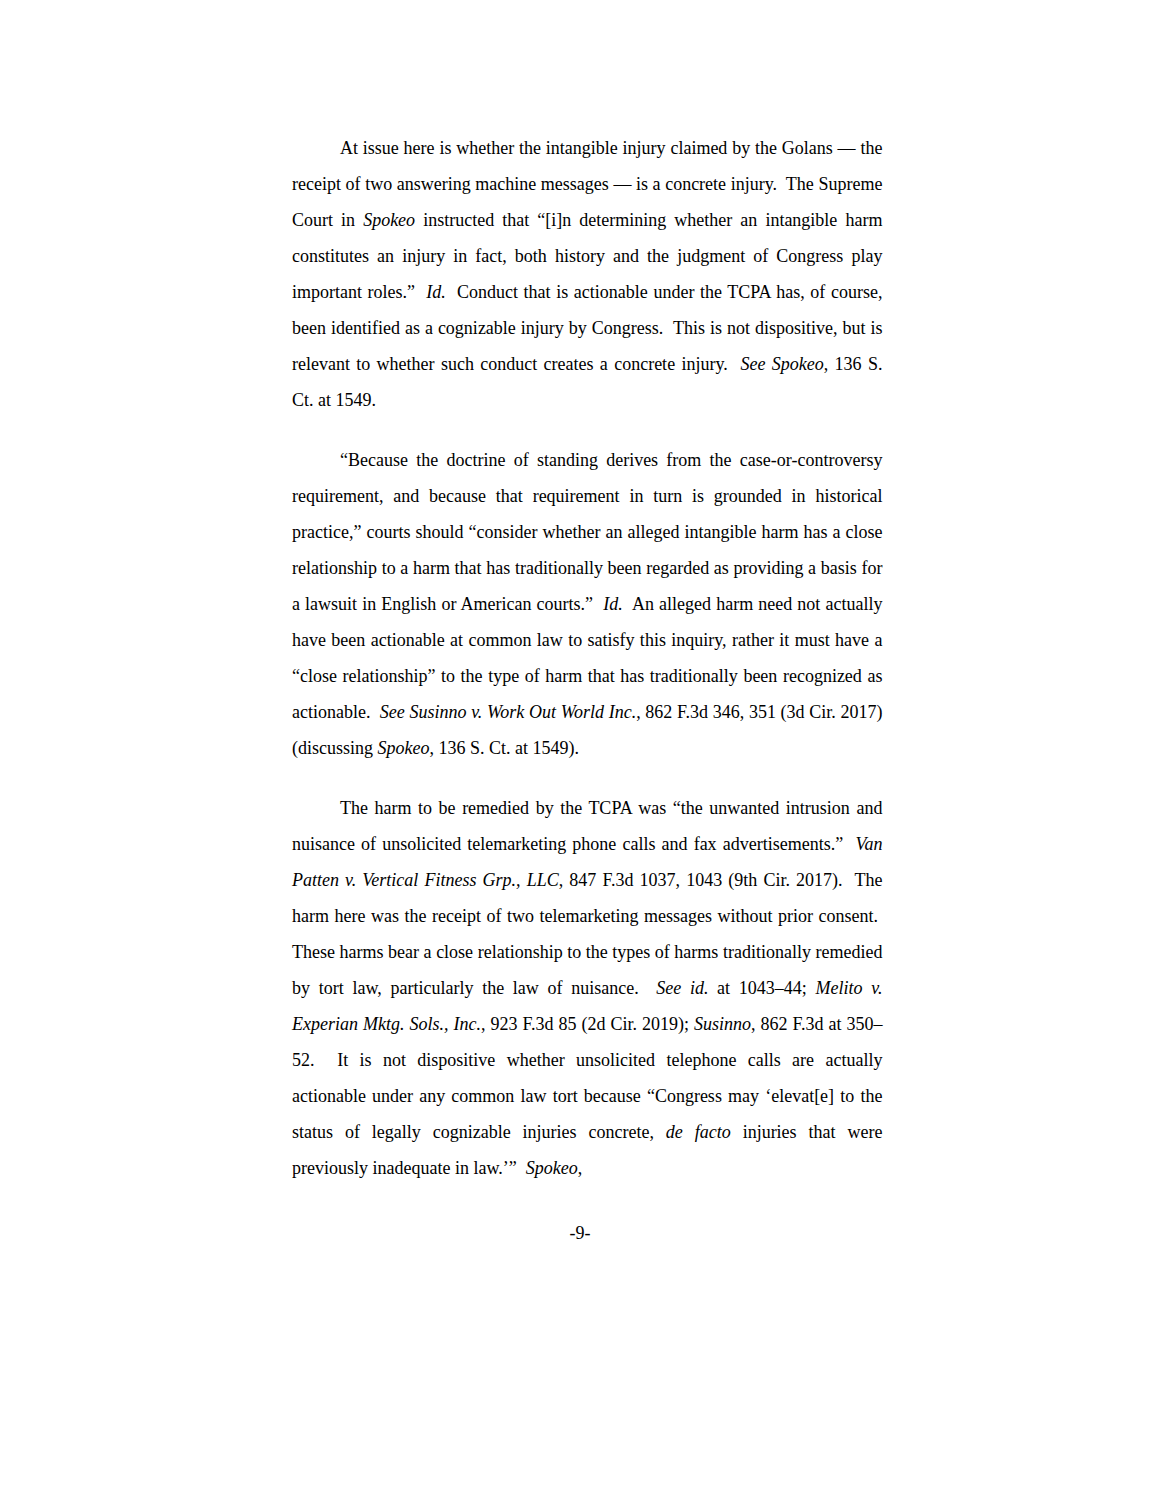At issue here is whether the intangible injury claimed by the Golans — the receipt of two answering machine messages — is a concrete injury. The Supreme Court in Spokeo instructed that “[i]n determining whether an intangible harm constitutes an injury in fact, both history and the judgment of Congress play important roles.” Id. Conduct that is actionable under the TCPA has, of course, been identified as a cognizable injury by Congress. This is not dispositive, but is relevant to whether such conduct creates a concrete injury. See Spokeo, 136 S. Ct. at 1549.
“Because the doctrine of standing derives from the case-or-controversy requirement, and because that requirement in turn is grounded in historical practice,” courts should “consider whether an alleged intangible harm has a close relationship to a harm that has traditionally been regarded as providing a basis for a lawsuit in English or American courts.” Id. An alleged harm need not actually have been actionable at common law to satisfy this inquiry, rather it must have a “close relationship” to the type of harm that has traditionally been recognized as actionable. See Susinno v. Work Out World Inc., 862 F.3d 346, 351 (3d Cir. 2017) (discussing Spokeo, 136 S. Ct. at 1549).
The harm to be remedied by the TCPA was “the unwanted intrusion and nuisance of unsolicited telemarketing phone calls and fax advertisements.” Van Patten v. Vertical Fitness Grp., LLC, 847 F.3d 1037, 1043 (9th Cir. 2017). The harm here was the receipt of two telemarketing messages without prior consent. These harms bear a close relationship to the types of harms traditionally remedied by tort law, particularly the law of nuisance. See id. at 1043–44; Melito v. Experian Mktg. Sols., Inc., 923 F.3d 85 (2d Cir. 2019); Susinno, 862 F.3d at 350–52. It is not dispositive whether unsolicited telephone calls are actually actionable under any common law tort because “Congress may ‘elevat[e] to the status of legally cognizable injuries concrete, de facto injuries that were previously inadequate in law.’” Spokeo,
-9-